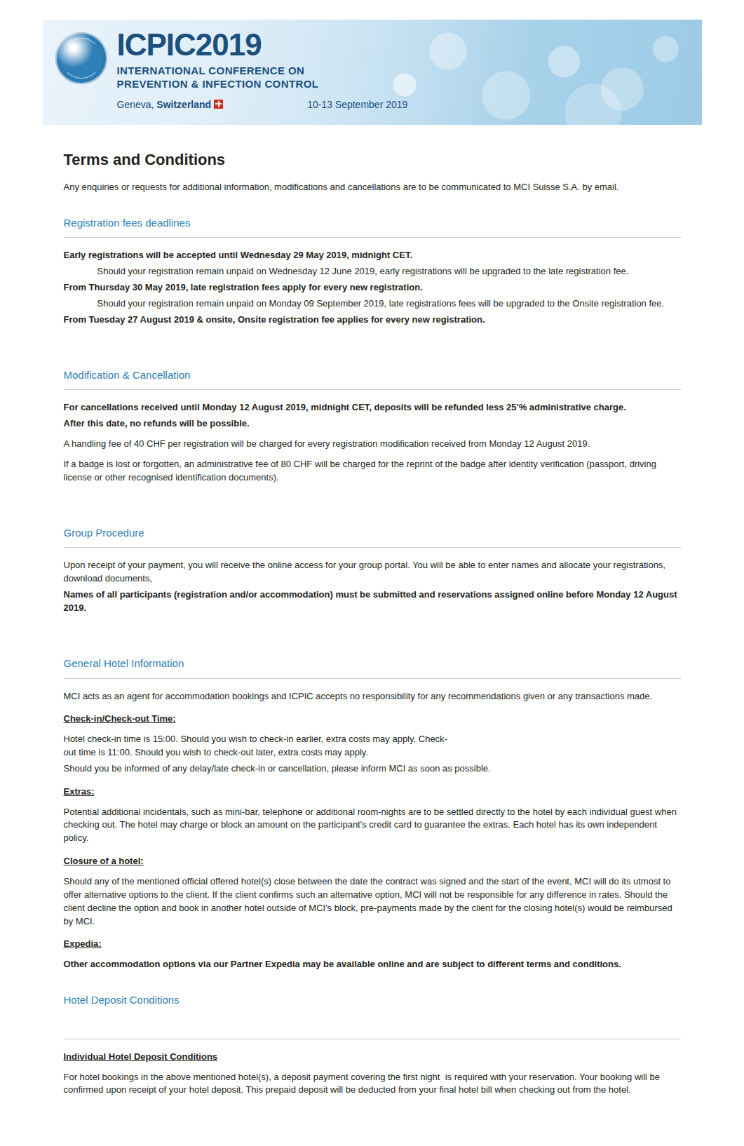ICPIC2019
INTERNATIONAL CONFERENCE ON
PREVENTION & INFECTION CONTROL
Geneva, Switzerland 10-13 September 2019
Terms and Conditions
Any enquiries or requests for additional information, modifications and cancellations are to be communicated to MCI Suisse S.A. by email.
Registration fees deadlines
Early registrations will be accepted until Wednesday 29 May 2019, midnight CET.
Should your registration remain unpaid on Wednesday 12 June 2019, early registrations will be upgraded to the late registration fee.
From Thursday 30 May 2019, late registration fees apply for every new registration.
Should your registration remain unpaid on Monday 09 September 2019, late registrations fees will be upgraded to the Onsite registration fee.
From Tuesday 27 August 2019 & onsite, Onsite registration fee applies for every new registration.
Modification & Cancellation
For cancellations received until Monday 12 August 2019, midnight CET, deposits will be refunded less 25'% administrative charge.
After this date, no refunds will be possible.
A handling fee of 40 CHF per registration will be charged for every registration modification received from Monday 12 August 2019.
If a badge is lost or forgotten, an administrative fee of 80 CHF will be charged for the reprint of the badge after identity verification (passport, driving license or other recognised identification documents).
Group Procedure
Upon receipt of your payment, you will receive the online access for your group portal. You will be able to enter names and allocate your registrations, download documents,
Names of all participants (registration and/or accommodation) must be submitted and reservations assigned online before Monday 12 August 2019.
General Hotel Information
MCI acts as an agent for accommodation bookings and ICPIC accepts no responsibility for any recommendations given or any transactions made.
Check-in/Check-out Time:
Hotel check-in time is 15:00. Should you wish to check-in earlier, extra costs may apply. Check-
out time is 11:00. Should you wish to check-out later, extra costs may apply.
Should you be informed of any delay/late check-in or cancellation, please inform MCI as soon as possible.
Extras:
Potential additional incidentals, such as mini-bar, telephone or additional room-nights are to be settled directly to the hotel by each individual guest when checking out. The hotel may charge or block an amount on the participant's credit card to guarantee the extras. Each hotel has its own independent policy.
Closure of a hotel:
Should any of the mentioned official offered hotel(s) close between the date the contract was signed and the start of the event, MCI will do its utmost to offer alternative options to the client. If the client confirms such an alternative option, MCI will not be responsible for any difference in rates. Should the client decline the option and book in another hotel outside of MCI's block, pre-payments made by the client for the closing hotel(s) would be reimbursed by MCI.
Expedia:
Other accommodation options via our Partner Expedia may be available online and are subject to different terms and conditions.
Hotel Deposit Conditions
Individual Hotel Deposit Conditions
For hotel bookings in the above mentioned hotel(s), a deposit payment covering the first night is required with your reservation. Your booking will be confirmed upon receipt of your hotel deposit. This prepaid deposit will be deducted from your final hotel bill when checking out from the hotel.